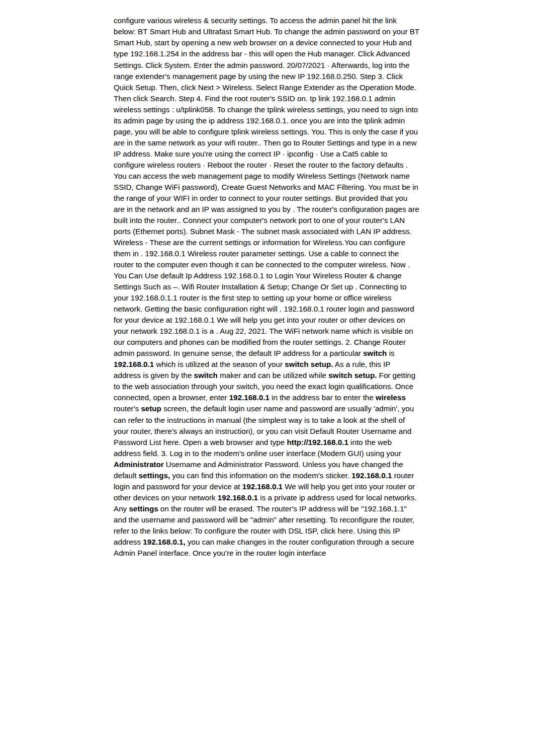configure various wireless & security settings. To access the admin panel hit the link below: BT Smart Hub and Ultrafast Smart Hub. To change the admin password on your BT Smart Hub, start by opening a new web browser on a device connected to your Hub and type 192.168.1.254 in the address bar - this will open the Hub manager. Click Advanced Settings. Click System. Enter the admin password. 20/07/2021 · Afterwards, log into the range extender's management page by using the new IP 192.168.0.250. Step 3. Click Quick Setup. Then, click Next > Wireless. Select Range Extender as the Operation Mode. Then click Search. Step 4. Find the root router's SSID on. tp link 192.168.0.1 admin wireless settings : u/tplink058. To change the tplink wireless settings, you need to sign into its admin page by using the ip address 192.168.0.1. once you are into the tplink admin page, you will be able to configure tplink wireless settings. You. This is only the case if you are in the same network as your wifi router.. Then go to Router Settings and type in a new IP address. Make sure you're using the correct IP · ipconfig · Use a Cat5 cable to configure wireless routers · Reboot the router · Reset the router to the factory defaults . You can access the web management page to modify Wireless Settings (Network name SSID, Change WiFi password), Create Guest Networks and MAC Filtering. You must be in the range of your WIFI in order to connect to your router settings. But provided that you are in the network and an IP was assigned to you by . The router's configuration pages are built into the router.. Connect your computer's network port to one of your router's LAN ports (Ethernet ports). Subnet Mask - The subnet mask associated with LAN IP address. Wireless - These are the current settings or information for Wireless.You can configure them in . 192.168.0.1 Wireless router parameter settings. Use a cable to connect the router to the computer even though it can be connected to the computer wireless. Now . You Can Use default Ip Address 192.168.0.1 to Login Your Wireless Router & change Settings Such as –. Wifi Router Installation & Setup; Change Or Set up . Connecting to your 192.168.0.1.1 router is the first step to setting up your home or office wireless network. Getting the basic configuration right will . 192.168.0.1 router login and password for your device at 192.168.0.1 We will help you get into your router or other devices on your network 192.168.0.1 is a . Aug 22, 2021. The WiFi network name which is visible on our computers and phones can be modified from the router settings. 2. Change Router admin password. In genuine sense, the default IP address for a particular switch is 192.168.0.1 which is utilized at the season of your switch setup. As a rule, this IP address is given by the switch maker and can be utilized while switch setup. For getting to the web association through your switch, you need the exact login qualifications. Once connected, open a browser, enter 192.168.0.1 in the address bar to enter the wireless router's setup screen, the default login user name and password are usually 'admin', you can refer to the instructions in manual (the simplest way is to take a look at the shell of your router, there's always an instruction), or you can visit Default Router Username and Password List here. Open a web browser and type http://192.168.0.1 into the web address field. 3. Log in to the modem's online user interface (Modem GUI) using your Administrator Username and Administrator Password. Unless you have changed the default settings, you can find this information on the modem's sticker. 192.168.0.1 router login and password for your device at 192.168.0.1 We will help you get into your router or other devices on your network 192.168.0.1 is a private ip address used for local networks. Any settings on the router will be erased. The router's IP address will be "192.168.1.1" and the username and password will be "admin" after resetting. To reconfigure the router, refer to the links below: To configure the router with DSL ISP, click here. Using this IP address 192.168.0.1, you can make changes in the router configuration through a secure Admin Panel interface. Once you're in the router login interface